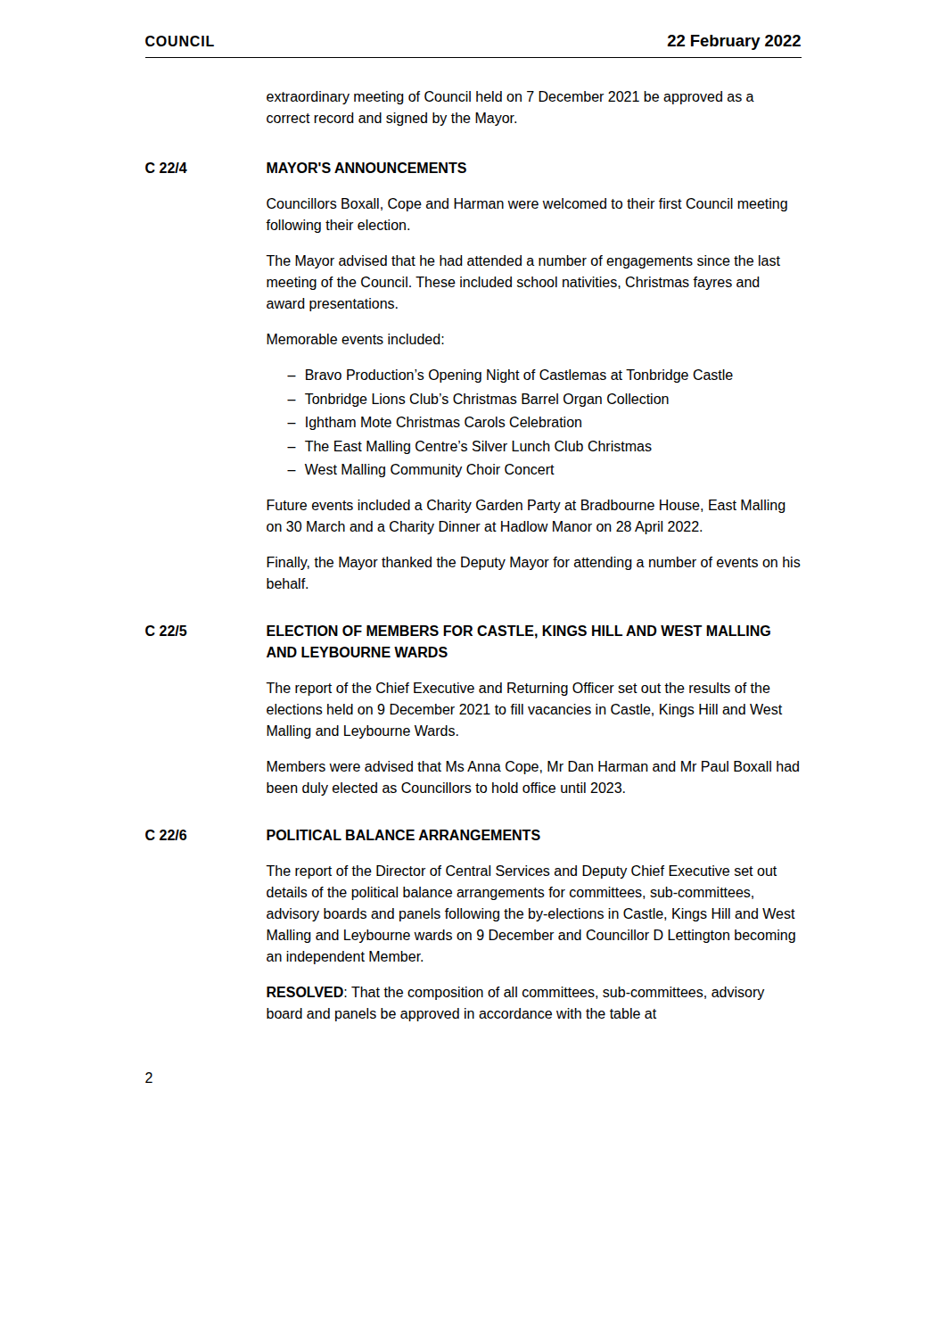COUNCIL 22 February 2022
extraordinary meeting of Council held on 7 December 2021 be approved as a correct record and signed by the Mayor.
C 22/4
Mayor's Announcements
Councillors Boxall, Cope and Harman were welcomed to their first Council meeting following their election.
The Mayor advised that he had attended a number of engagements since the last meeting of the Council. These included school nativities, Christmas fayres and award presentations.
Memorable events included:
Bravo Production’s Opening Night of Castlemas at Tonbridge Castle
Tonbridge Lions Club’s Christmas Barrel Organ Collection
Ightham Mote Christmas Carols Celebration
The East Malling Centre’s Silver Lunch Club Christmas
West Malling Community Choir Concert
Future events included a Charity Garden Party at Bradbourne House, East Malling on 30 March and a Charity Dinner at Hadlow Manor on 28 April 2022.
Finally, the Mayor thanked the Deputy Mayor for attending a number of events on his behalf.
C 22/5
Election of Members for Castle, Kings Hill and West Malling and Leybourne Wards
The report of the Chief Executive and Returning Officer set out the results of the elections held on 9 December 2021 to fill vacancies in Castle, Kings Hill and West Malling and Leybourne Wards.
Members were advised that Ms Anna Cope, Mr Dan Harman and Mr Paul Boxall had been duly elected as Councillors to hold office until 2023.
C 22/6
Political Balance Arrangements
The report of the Director of Central Services and Deputy Chief Executive set out details of the political balance arrangements for committees, sub-committees, advisory boards and panels following the by-elections in Castle, Kings Hill and West Malling and Leybourne wards on 9 December and Councillor D Lettington becoming an independent Member.
RESOLVED: That the composition of all committees, sub-committees, advisory board and panels be approved in accordance with the table at
2